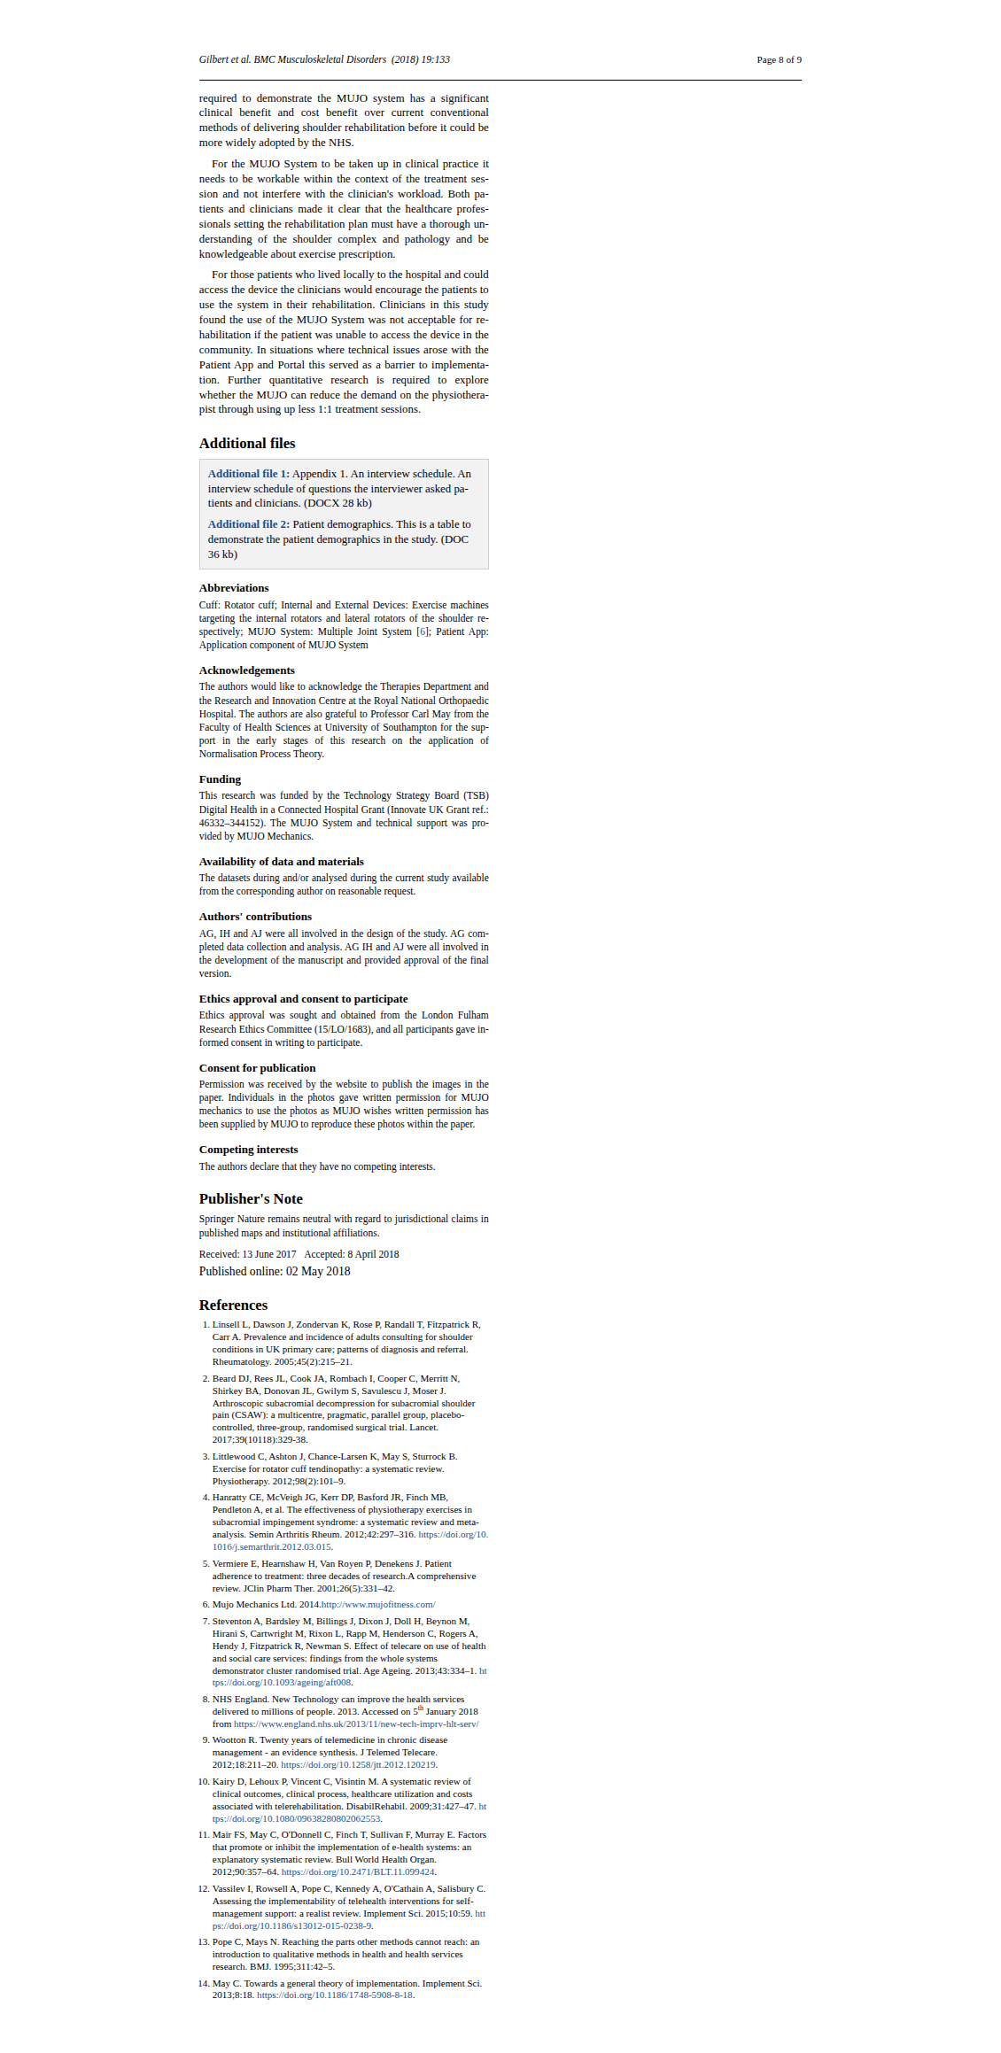Gilbert et al. BMC Musculoskeletal Disorders (2018) 19:133
Page 8 of 9
required to demonstrate the MUJO system has a significant clinical benefit and cost benefit over current conventional methods of delivering shoulder rehabilitation before it could be more widely adopted by the NHS.
For the MUJO System to be taken up in clinical practice it needs to be workable within the context of the treatment session and not interfere with the clinician's workload. Both patients and clinicians made it clear that the healthcare professionals setting the rehabilitation plan must have a thorough understanding of the shoulder complex and pathology and be knowledgeable about exercise prescription.
For those patients who lived locally to the hospital and could access the device the clinicians would encourage the patients to use the system in their rehabilitation. Clinicians in this study found the use of the MUJO System was not acceptable for rehabilitation if the patient was unable to access the device in the community. In situations where technical issues arose with the Patient App and Portal this served as a barrier to implementation. Further quantitative research is required to explore whether the MUJO can reduce the demand on the physiotherapist through using up less 1:1 treatment sessions.
Additional files
Additional file 1: Appendix 1. An interview schedule. An interview schedule of questions the interviewer asked patients and clinicians. (DOCX 28 kb)
Additional file 2: Patient demographics. This is a table to demonstrate the patient demographics in the study. (DOC 36 kb)
Abbreviations
Cuff: Rotator cuff; Internal and External Devices: Exercise machines targeting the internal rotators and lateral rotators of the shoulder respectively; MUJO System: Multiple Joint System [6]; Patient App: Application component of MUJO System
Acknowledgements
The authors would like to acknowledge the Therapies Department and the Research and Innovation Centre at the Royal National Orthopaedic Hospital. The authors are also grateful to Professor Carl May from the Faculty of Health Sciences at University of Southampton for the support in the early stages of this research on the application of Normalisation Process Theory.
Funding
This research was funded by the Technology Strategy Board (TSB) Digital Health in a Connected Hospital Grant (Innovate UK Grant ref.: 46332–344152). The MUJO System and technical support was provided by MUJO Mechanics.
Availability of data and materials
The datasets during and/or analysed during the current study available from the corresponding author on reasonable request.
Authors' contributions
AG, IH and AJ were all involved in the design of the study. AG completed data collection and analysis. AG IH and AJ were all involved in the development of the manuscript and provided approval of the final version.
Ethics approval and consent to participate
Ethics approval was sought and obtained from the London Fulham Research Ethics Committee (15/LO/1683), and all participants gave informed consent in writing to participate.
Consent for publication
Permission was received by the website to publish the images in the paper. Individuals in the photos gave written permission for MUJO mechanics to use the photos as MUJO wishes written permission has been supplied by MUJO to reproduce these photos within the paper.
Competing interests
The authors declare that they have no competing interests.
Publisher's Note
Springer Nature remains neutral with regard to jurisdictional claims in published maps and institutional affiliations.
Received: 13 June 2017 Accepted: 8 April 2018
Published online: 02 May 2018
References
Linsell L, Dawson J, Zondervan K, Rose P, Randall T, Fitzpatrick R, Carr A. Prevalence and incidence of adults consulting for shoulder conditions in UK primary care; patterns of diagnosis and referral. Rheumatology. 2005;45(2):215–21.
Beard DJ, Rees JL, Cook JA, Rombach I, Cooper C, Merritt N, Shirkey BA, Donovan JL, Gwilym S, Savulescu J, Moser J. Arthroscopic subacromial decompression for subacromial shoulder pain (CSAW): a multicentre, pragmatic, parallel group, placebo-controlled, three-group, randomised surgical trial. Lancet. 2017;39(10118):329-38.
Littlewood C, Ashton J, Chance-Larsen K, May S, Sturrock B. Exercise for rotator cuff tendinopathy: a systematic review. Physiotherapy. 2012;98(2):101–9.
Hanratty CE, McVeigh JG, Kerr DP, Basford JR, Finch MB, Pendleton A, et al. The effectiveness of physiotherapy exercises in subacromial impingement syndrome: a systematic review and meta-analysis. Semin Arthritis Rheum. 2012;42:297–316. https://doi.org/10.1016/j.semarthrit.2012.03.015.
Vermiere E, Hearnshaw H, Van Royen P, Denekens J. Patient adherence to treatment: three decades of research.A comprehensive review. JClin Pharm Ther. 2001;26(5):331–42.
Mujo Mechanics Ltd. 2014.http://www.mujofitness.com/
Steventon A, Bardsley M, Billings J, Dixon J, Doll H, Beynon M, Hirani S, Cartwright M, Rixon L, Rapp M, Henderson C, Rogers A, Hendy J, Fitzpatrick R, Newman S. Effect of telecare on use of health and social care services: findings from the whole systems demonstrator cluster randomised trial. Age Ageing. 2013;43:334–1. https://doi.org/10.1093/ageing/aft008.
NHS England. New Technology can improve the health services delivered to millions of people. 2013. Accessed on 5th January 2018 from https://www.england.nhs.uk/2013/11/new-tech-imprv-hlt-serv/
Wootton R. Twenty years of telemedicine in chronic disease management - an evidence synthesis. J Telemed Telecare. 2012;18:211–20. https://doi.org/10.1258/jtt.2012.120219.
Kairy D, Lehoux P, Vincent C, Visintin M. A systematic review of clinical outcomes, clinical process, healthcare utilization and costs associated with telerehabilitation. DisabilRehabil. 2009;31:427–47. https://doi.org/10.1080/09638280802062553.
Mair FS, May C, O'Donnell C, Finch T, Sullivan F, Murray E. Factors that promote or inhibit the implementation of e-health systems: an explanatory systematic review. Bull World Health Organ. 2012;90:357–64. https://doi.org/10.2471/BLT.11.099424.
Vassilev I, Rowsell A, Pope C, Kennedy A, O'Cathain A, Salisbury C. Assessing the implementability of telehealth interventions for self-management support: a realist review. Implement Sci. 2015;10:59. https://doi.org/10.1186/s13012-015-0238-9.
Pope C, Mays N. Reaching the parts other methods cannot reach: an introduction to qualitative methods in health and health services research. BMJ. 1995;311:42–5.
May C. Towards a general theory of implementation. Implement Sci. 2013;8:18. https://doi.org/10.1186/1748-5908-8-18.